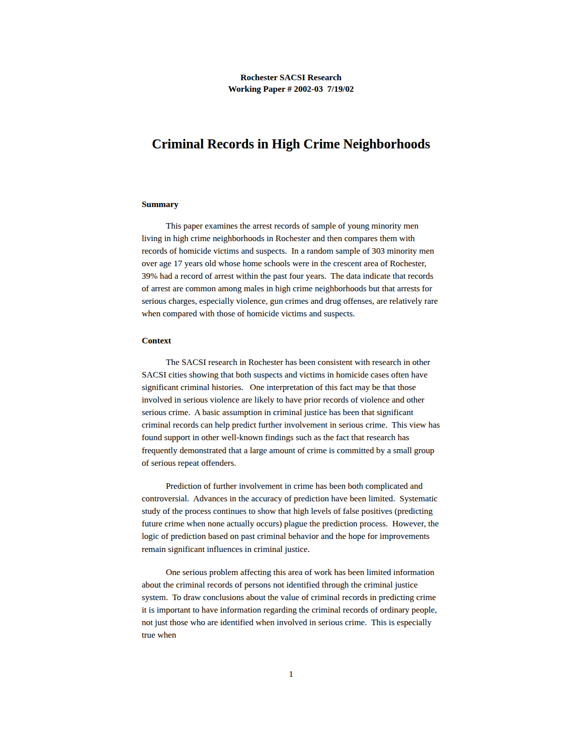Rochester SACSI Research
Working Paper # 2002-03 7/19/02
Criminal Records in High Crime Neighborhoods
Summary
This paper examines the arrest records of sample of young minority men living in high crime neighborhoods in Rochester and then compares them with records of homicide victims and suspects. In a random sample of 303 minority men over age 17 years old whose home schools were in the crescent area of Rochester, 39% had a record of arrest within the past four years. The data indicate that records of arrest are common among males in high crime neighborhoods but that arrests for serious charges, especially violence, gun crimes and drug offenses, are relatively rare when compared with those of homicide victims and suspects.
Context
The SACSI research in Rochester has been consistent with research in other SACSI cities showing that both suspects and victims in homicide cases often have significant criminal histories. One interpretation of this fact may be that those involved in serious violence are likely to have prior records of violence and other serious crime. A basic assumption in criminal justice has been that significant criminal records can help predict further involvement in serious crime. This view has found support in other well-known findings such as the fact that research has frequently demonstrated that a large amount of crime is committed by a small group of serious repeat offenders.
Prediction of further involvement in crime has been both complicated and controversial. Advances in the accuracy of prediction have been limited. Systematic study of the process continues to show that high levels of false positives (predicting future crime when none actually occurs) plague the prediction process. However, the logic of prediction based on past criminal behavior and the hope for improvements remain significant influences in criminal justice.
One serious problem affecting this area of work has been limited information about the criminal records of persons not identified through the criminal justice system. To draw conclusions about the value of criminal records in predicting crime it is important to have information regarding the criminal records of ordinary people, not just those who are identified when involved in serious crime. This is especially true when
1